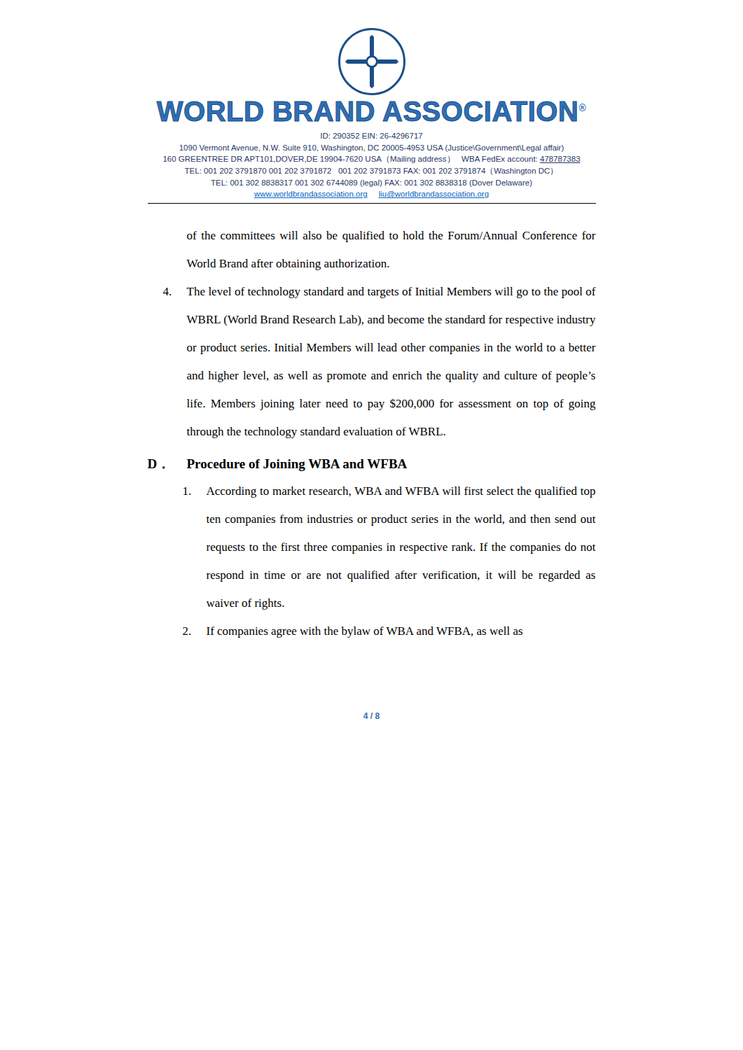WORLD BRAND ASSOCIATION®
ID: 290352 EIN: 26-4296717
1090 Vermont Avenue, N.W. Suite 910, Washington, DC 20005-4953 USA (Justice\Government\Legal affair)
160 GREENTREE DR APT101,DOVER,DE 19904-7620 USA（Mailing address） WBA FedEx account: 478787383
TEL: 001 202 3791870 001 202 3791872 001 202 3791873 FAX: 001 202 3791874（Washington DC）
TEL: 001 302 8838317 001 302 6744089 (legal) FAX: 001 302 8838318 (Dover Delaware)
www.worldbrandassociation.org liu@worldbrandassociation.org
of the committees will also be qualified to hold the Forum/Annual Conference for World Brand after obtaining authorization.
4. The level of technology standard and targets of Initial Members will go to the pool of WBRL (World Brand Research Lab), and become the standard for respective industry or product series. Initial Members will lead other companies in the world to a better and higher level, as well as promote and enrich the quality and culture of people’s life. Members joining later need to pay $200,000 for assessment on top of going through the technology standard evaluation of WBRL.
D．Procedure of Joining WBA and WFBA
1. According to market research, WBA and WFBA will first select the qualified top ten companies from industries or product series in the world, and then send out requests to the first three companies in respective rank. If the companies do not respond in time or are not qualified after verification, it will be regarded as waiver of rights.
2. If companies agree with the bylaw of WBA and WFBA, as well as
4 / 8